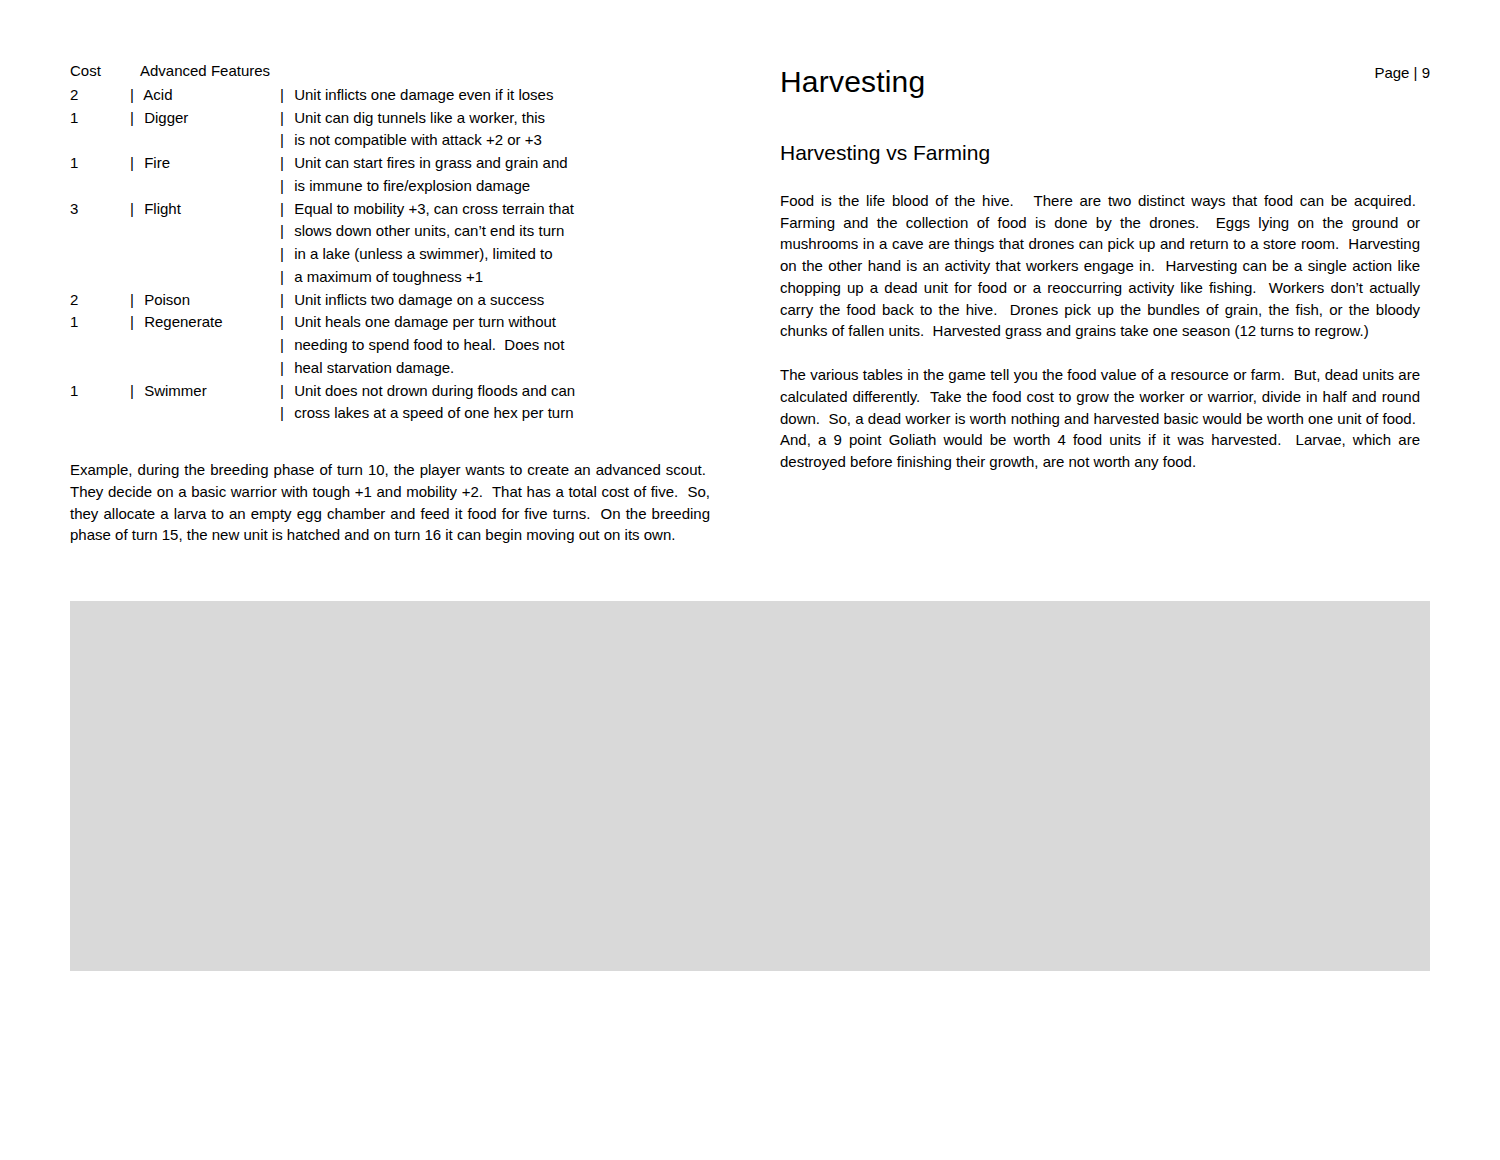Page | 9
Cost
Advanced Features
| 2 | / Acid | / Unit inflicts one damage even if it loses |
| 1 | / Digger | / Unit can dig tunnels like a worker, this |
| | | / is not compatible with attack +2 or +3 |
| 1 | / Fire | / Unit can start fires in grass and grain and |
| | | / is immune to fire/explosion damage |
| 3 | / Flight | / Equal to mobility +3, can cross terrain that |
| | | / slows down other units, can’t end its turn |
| | | / in a lake (unless a swimmer), limited to |
| | | / a maximum of toughness +1 |
| 2 | / Poison | / Unit inflicts two damage on a success |
| 1 | / Regenerate | / Unit heals one damage per turn without |
| | | / needing to spend food to heal. Does not |
| | | / heal starvation damage. |
| 1 | / Swimmer | / Unit does not drown during floods and can |
| | | / cross lakes at a speed of one hex per turn |
Example, during the breeding phase of turn 10, the player wants to create an advanced scout. They decide on a basic warrior with tough +1 and mobility +2. That has a total cost of five. So, they allocate a larva to an empty egg chamber and feed it food for five turns. On the breeding phase of turn 15, the new unit is hatched and on turn 16 it can begin moving out on its own.
Harvesting
Harvesting vs Farming
Food is the life blood of the hive. There are two distinct ways that food can be acquired. Farming and the collection of food is done by the drones. Eggs lying on the ground or mushrooms in a cave are things that drones can pick up and return to a store room. Harvesting on the other hand is an activity that workers engage in. Harvesting can be a single action like chopping up a dead unit for food or a reoccurring activity like fishing. Workers don’t actually carry the food back to the hive. Drones pick up the bundles of grain, the fish, or the bloody chunks of fallen units. Harvested grass and grains take one season (12 turns to regrow.)
The various tables in the game tell you the food value of a resource or farm. But, dead units are calculated differently. Take the food cost to grow the worker or warrior, divide in half and round down. So, a dead worker is worth nothing and harvested basic would be worth one unit of food. And, a 9 point Goliath would be worth 4 food units if it was harvested. Larvae, which are destroyed before finishing their growth, are not worth any food.